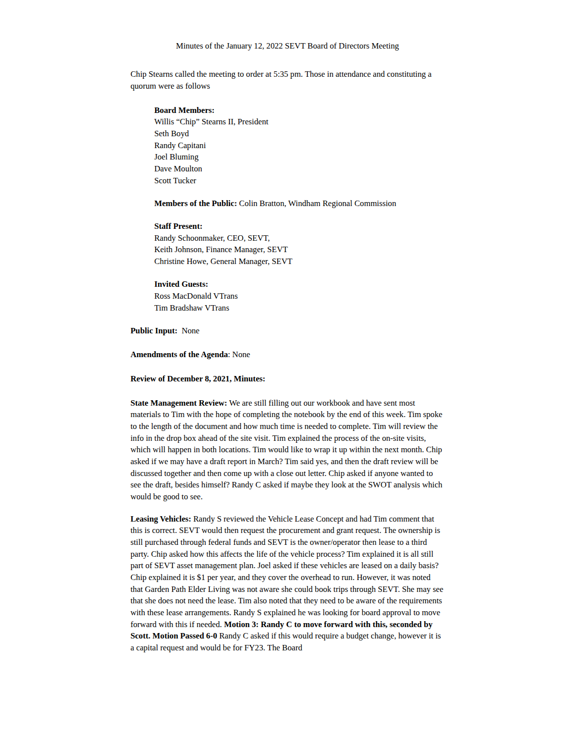Minutes of the January 12, 2022 SEVT Board of Directors Meeting
Chip Stearns called the meeting to order at 5:35 pm. Those in attendance and constituting a quorum were as follows
Board Members:
Willis “Chip” Stearns II, President
Seth Boyd
Randy Capitani
Joel Bluming
Dave Moulton
Scott Tucker
Members of the Public: Colin Bratton, Windham Regional Commission
Staff Present:
Randy Schoonmaker, CEO, SEVT,
Keith Johnson, Finance Manager, SEVT
Christine Howe, General Manager, SEVT
Invited Guests:
Ross MacDonald VTrans
Tim Bradshaw VTrans
Public Input: None
Amendments of the Agenda: None
Review of December 8, 2021, Minutes:
State Management Review: We are still filling out our workbook and have sent most materials to Tim with the hope of completing the notebook by the end of this week. Tim spoke to the length of the document and how much time is needed to complete. Tim will review the info in the drop box ahead of the site visit. Tim explained the process of the on-site visits, which will happen in both locations. Tim would like to wrap it up within the next month. Chip asked if we may have a draft report in March? Tim said yes, and then the draft review will be discussed together and then come up with a close out letter. Chip asked if anyone wanted to see the draft, besides himself? Randy C asked if maybe they look at the SWOT analysis which would be good to see.
Leasing Vehicles: Randy S reviewed the Vehicle Lease Concept and had Tim comment that this is correct. SEVT would then request the procurement and grant request. The ownership is still purchased through federal funds and SEVT is the owner/operator then lease to a third party. Chip asked how this affects the life of the vehicle process? Tim explained it is all still part of SEVT asset management plan. Joel asked if these vehicles are leased on a daily basis? Chip explained it is $1 per year, and they cover the overhead to run. However, it was noted that Garden Path Elder Living was not aware she could book trips through SEVT. She may see that she does not need the lease. Tim also noted that they need to be aware of the requirements with these lease arrangements. Randy S explained he was looking for board approval to move forward with this if needed. Motion 3: Randy C to move forward with this, seconded by Scott. Motion Passed 6-0 Randy C asked if this would require a budget change, however it is a capital request and would be for FY23. The Board